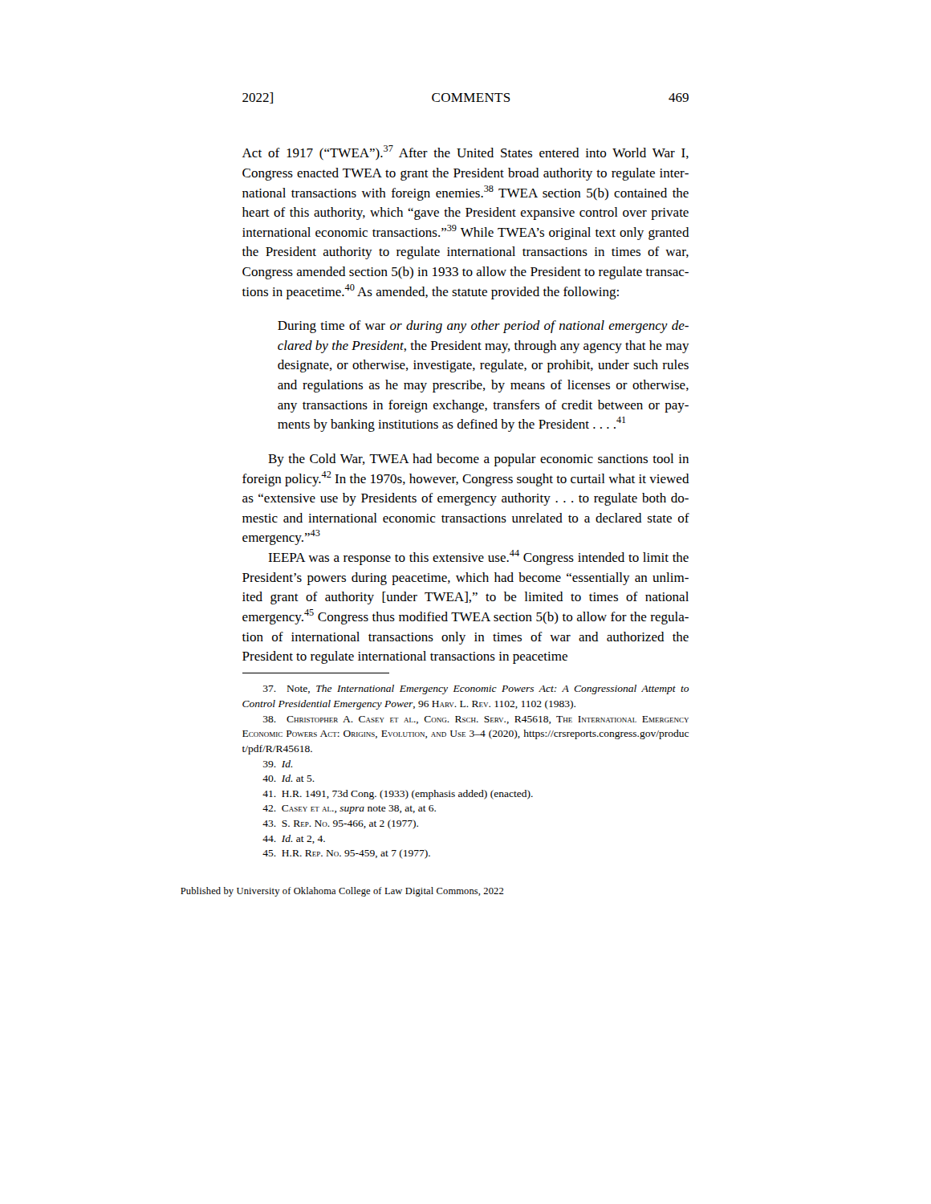2022] COMMENTS 469
Act of 1917 (“TWEA”).37 After the United States entered into World War I, Congress enacted TWEA to grant the President broad authority to regulate international transactions with foreign enemies.38 TWEA section 5(b) contained the heart of this authority, which “gave the President expansive control over private international economic transactions.”39 While TWEA’s original text only granted the President authority to regulate international transactions in times of war, Congress amended section 5(b) in 1933 to allow the President to regulate transactions in peacetime.40 As amended, the statute provided the following:
During time of war or during any other period of national emergency declared by the President, the President may, through any agency that he may designate, or otherwise, investigate, regulate, or prohibit, under such rules and regulations as he may prescribe, by means of licenses or otherwise, any transactions in foreign exchange, transfers of credit between or payments by banking institutions as defined by the President . . . .41
By the Cold War, TWEA had become a popular economic sanctions tool in foreign policy.42 In the 1970s, however, Congress sought to curtail what it viewed as “extensive use by Presidents of emergency authority . . . to regulate both domestic and international economic transactions unrelated to a declared state of emergency.”43
IEEPA was a response to this extensive use.44 Congress intended to limit the President’s powers during peacetime, which had become “essentially an unlimited grant of authority [under TWEA],” to be limited to times of national emergency.45 Congress thus modified TWEA section 5(b) to allow for the regulation of international transactions only in times of war and authorized the President to regulate international transactions in peacetime
Note, The International Emergency Economic Powers Act: A Congressional Attempt to Control Presidential Emergency Power, 96 Harv. L. Rev. 1102, 1102 (1983).
Christopher A. Casey et al., Cong. Rsch. Serv., R45618, The International Emergency Economic Powers Act: Origins, Evolution, and Use 3–4 (2020), https://crsreports.congress.gov/product/pdf/R/R45618.
Id.
Id. at 5.
H.R. 1491, 73d Cong. (1933) (emphasis added) (enacted).
Casey et al., supra note 38, at, at 6.
S. Rep. No. 95-466, at 2 (1977).
Id. at 2, 4.
H.R. Rep. No. 95-459, at 7 (1977).
Published by University of Oklahoma College of Law Digital Commons, 2022